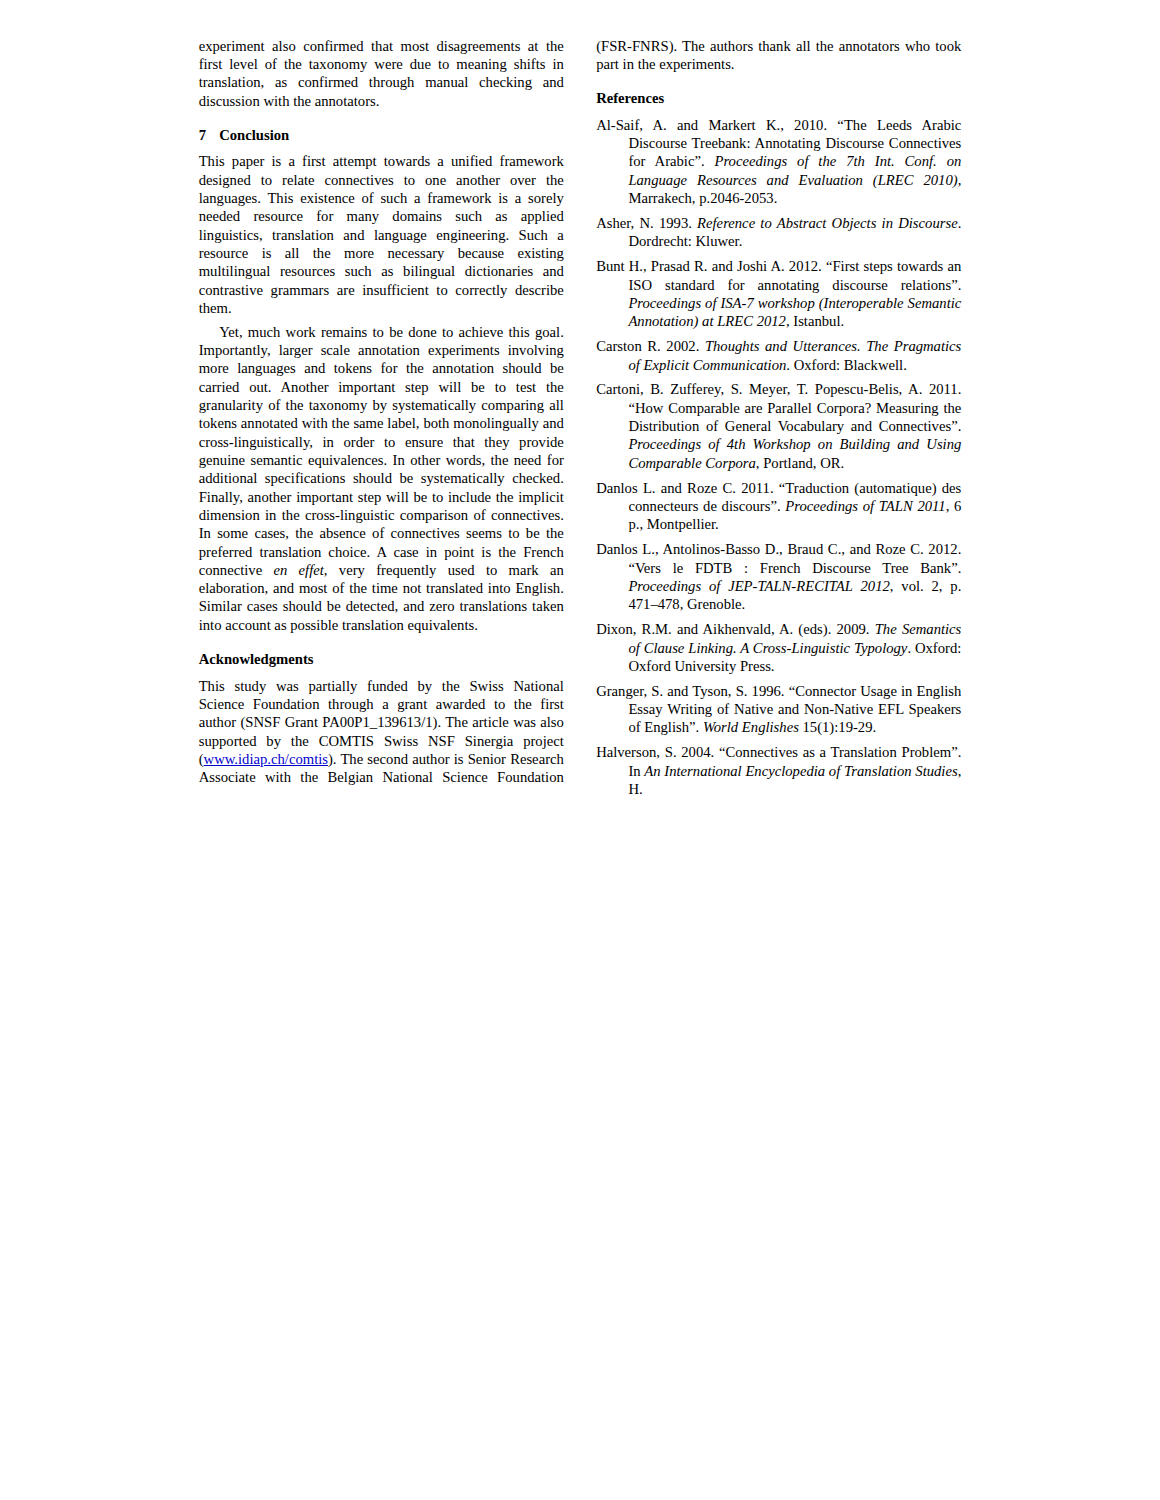experiment also confirmed that most disagreements at the first level of the taxonomy were due to meaning shifts in translation, as confirmed through manual checking and discussion with the annotators.
7 Conclusion
This paper is a first attempt towards a unified framework designed to relate connectives to one another over the languages. This existence of such a framework is a sorely needed resource for many domains such as applied linguistics, translation and language engineering. Such a resource is all the more necessary because existing multilingual resources such as bilingual dictionaries and contrastive grammars are insufficient to correctly describe them.
Yet, much work remains to be done to achieve this goal. Importantly, larger scale annotation experiments involving more languages and tokens for the annotation should be carried out. Another important step will be to test the granularity of the taxonomy by systematically comparing all tokens annotated with the same label, both monolingually and cross-linguistically, in order to ensure that they provide genuine semantic equivalences. In other words, the need for additional specifications should be systematically checked. Finally, another important step will be to include the implicit dimension in the cross-linguistic comparison of connectives. In some cases, the absence of connectives seems to be the preferred translation choice. A case in point is the French connective en effet, very frequently used to mark an elaboration, and most of the time not translated into English. Similar cases should be detected, and zero translations taken into account as possible translation equivalents.
Acknowledgments
This study was partially funded by the Swiss National Science Foundation through a grant awarded to the first author (SNSF Grant PA00P1_139613/1). The article was also supported by the COMTIS Swiss NSF Sinergia project (www.idiap.ch/comtis). The second author is Senior Research Associate with the Belgian National Science Foundation (FSR-FNRS). The authors thank all the annotators who took part in the experiments.
References
Al-Saif, A. and Markert K., 2010. “The Leeds Arabic Discourse Treebank: Annotating Discourse Connectives for Arabic”. Proceedings of the 7th Int. Conf. on Language Resources and Evaluation (LREC 2010), Marrakech, p.2046-2053.
Asher, N. 1993. Reference to Abstract Objects in Discourse. Dordrecht: Kluwer.
Bunt H., Prasad R. and Joshi A. 2012. “First steps towards an ISO standard for annotating discourse relations”. Proceedings of ISA-7 workshop (Interoperable Semantic Annotation) at LREC 2012, Istanbul.
Carston R. 2002. Thoughts and Utterances. The Pragmatics of Explicit Communication. Oxford: Blackwell.
Cartoni, B. Zufferey, S. Meyer, T. Popescu-Belis, A. 2011. “How Comparable are Parallel Corpora? Measuring the Distribution of General Vocabulary and Connectives”. Proceedings of 4th Workshop on Building and Using Comparable Corpora, Portland, OR.
Danlos L. and Roze C. 2011. “Traduction (automatique) des connecteurs de discours”. Proceedings of TALN 2011, 6 p., Montpellier.
Danlos L., Antolinos-Basso D., Braud C., and Roze C. 2012. “Vers le FDTB : French Discourse Tree Bank”. Proceedings of JEP-TALN-RECITAL 2012, vol. 2, p. 471–478, Grenoble.
Dixon, R.M. and Aikhenvald, A. (eds). 2009. The Semantics of Clause Linking. A Cross-Linguistic Typology. Oxford: Oxford University Press.
Granger, S. and Tyson, S. 1996. “Connector Usage in English Essay Writing of Native and Non-Native EFL Speakers of English”. World Englishes 15(1):19-29.
Halverson, S. 2004. “Connectives as a Translation Problem”. In An International Encyclopedia of Translation Studies, H.